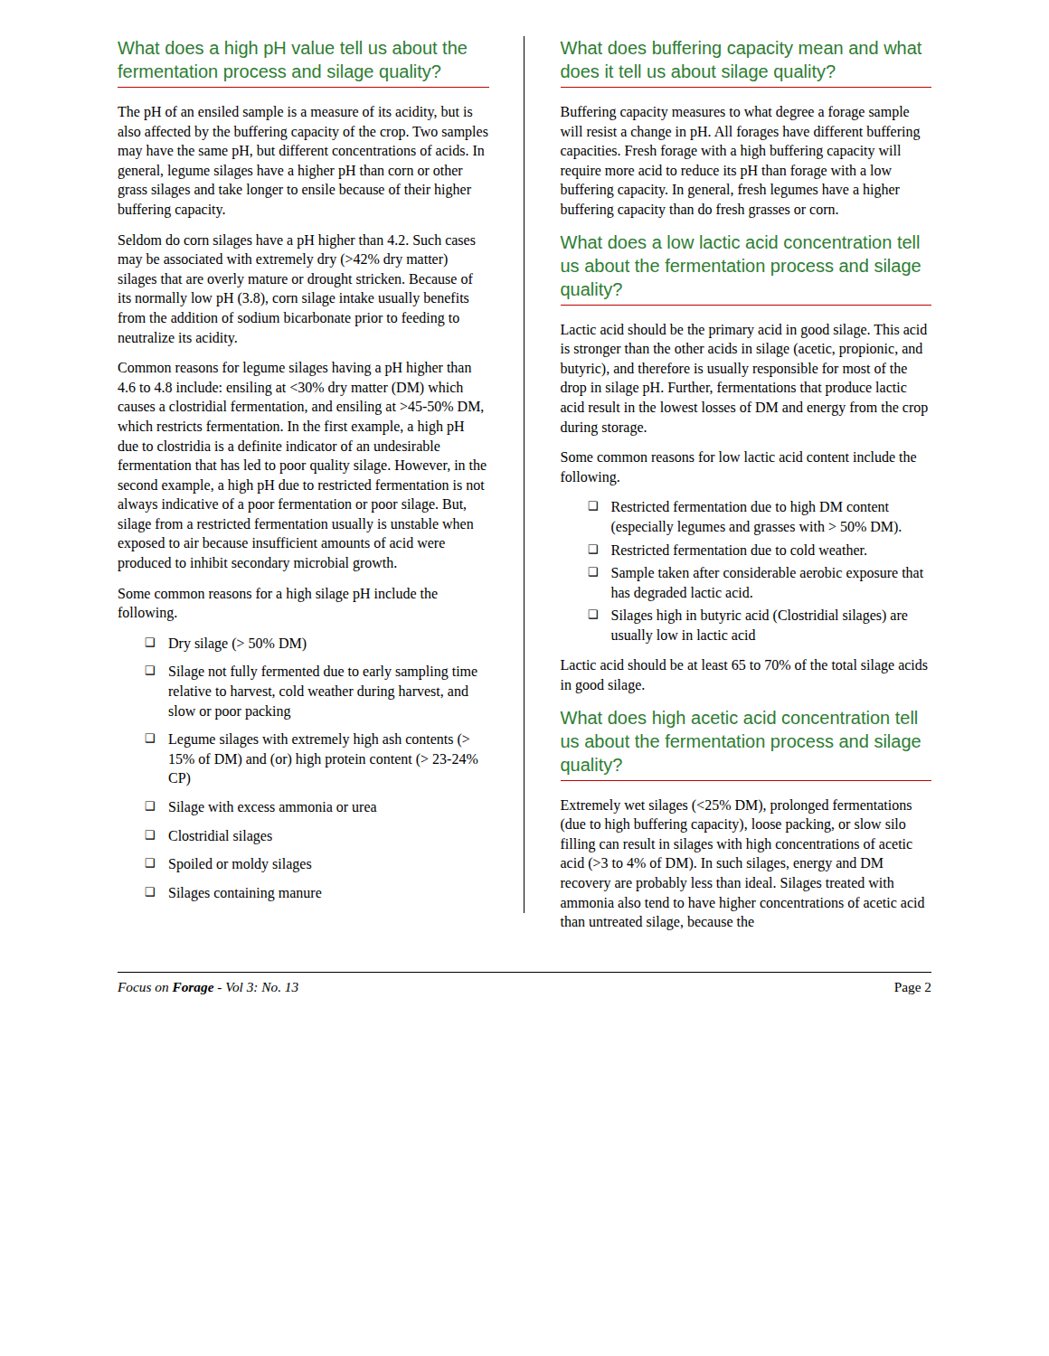What does a high pH value tell us about the fermentation process and silage quality?
The pH of an ensiled sample is a measure of its acidity, but is also affected by the buffering capacity of the crop. Two samples may have the same pH, but different concentrations of acids. In general, legume silages have a higher pH than corn or other grass silages and take longer to ensile because of their higher buffering capacity.
Seldom do corn silages have a pH higher than 4.2. Such cases may be associated with extremely dry (>42% dry matter) silages that are overly mature or drought stricken. Because of its normally low pH (3.8), corn silage intake usually benefits from the addition of sodium bicarbonate prior to feeding to neutralize its acidity.
Common reasons for legume silages having a pH higher than 4.6 to 4.8 include: ensiling at <30% dry matter (DM) which causes a clostridial fermentation, and ensiling at >45-50% DM, which restricts fermentation. In the first example, a high pH due to clostridia is a definite indicator of an undesirable fermentation that has led to poor quality silage. However, in the second example, a high pH due to restricted fermentation is not always indicative of a poor fermentation or poor silage. But, silage from a restricted fermentation usually is unstable when exposed to air because insufficient amounts of acid were produced to inhibit secondary microbial growth.
Some common reasons for a high silage pH include the following.
Dry silage (> 50% DM)
Silage not fully fermented due to early sampling time relative to harvest, cold weather during harvest, and slow or poor packing
Legume silages with extremely high ash contents (> 15% of DM) and (or) high protein content (> 23-24% CP)
Silage with excess ammonia or urea
Clostridial silages
Spoiled or moldy silages
Silages containing manure
What does buffering capacity mean and what does it tell us about silage quality?
Buffering capacity measures to what degree a forage sample will resist a change in pH. All forages have different buffering capacities. Fresh forage with a high buffering capacity will require more acid to reduce its pH than forage with a low buffering capacity. In general, fresh legumes have a higher buffering capacity than do fresh grasses or corn.
What does a low lactic acid concentration tell us about the fermentation process and silage quality?
Lactic acid should be the primary acid in good silage. This acid is stronger than the other acids in silage (acetic, propionic, and butyric), and therefore is usually responsible for most of the drop in silage pH. Further, fermentations that produce lactic acid result in the lowest losses of DM and energy from the crop during storage.
Some common reasons for low lactic acid content include the following.
Restricted fermentation due to high DM content (especially legumes and grasses with > 50% DM).
Restricted fermentation due to cold weather.
Sample taken after considerable aerobic exposure that has degraded lactic acid.
Silages high in butyric acid (Clostridial silages) are usually low in lactic acid
Lactic acid should be at least 65 to 70% of the total silage acids in good silage.
What does high acetic acid concentration tell us about the fermentation process and silage quality?
Extremely wet silages (<25% DM), prolonged fermentations (due to high buffering capacity), loose packing, or slow silo filling can result in silages with high concentrations of acetic acid (>3 to 4% of DM). In such silages, energy and DM recovery are probably less than ideal. Silages treated with ammonia also tend to have higher concentrations of acetic acid than untreated silage, because the
Focus on Forage - Vol 3: No. 13
Page 2